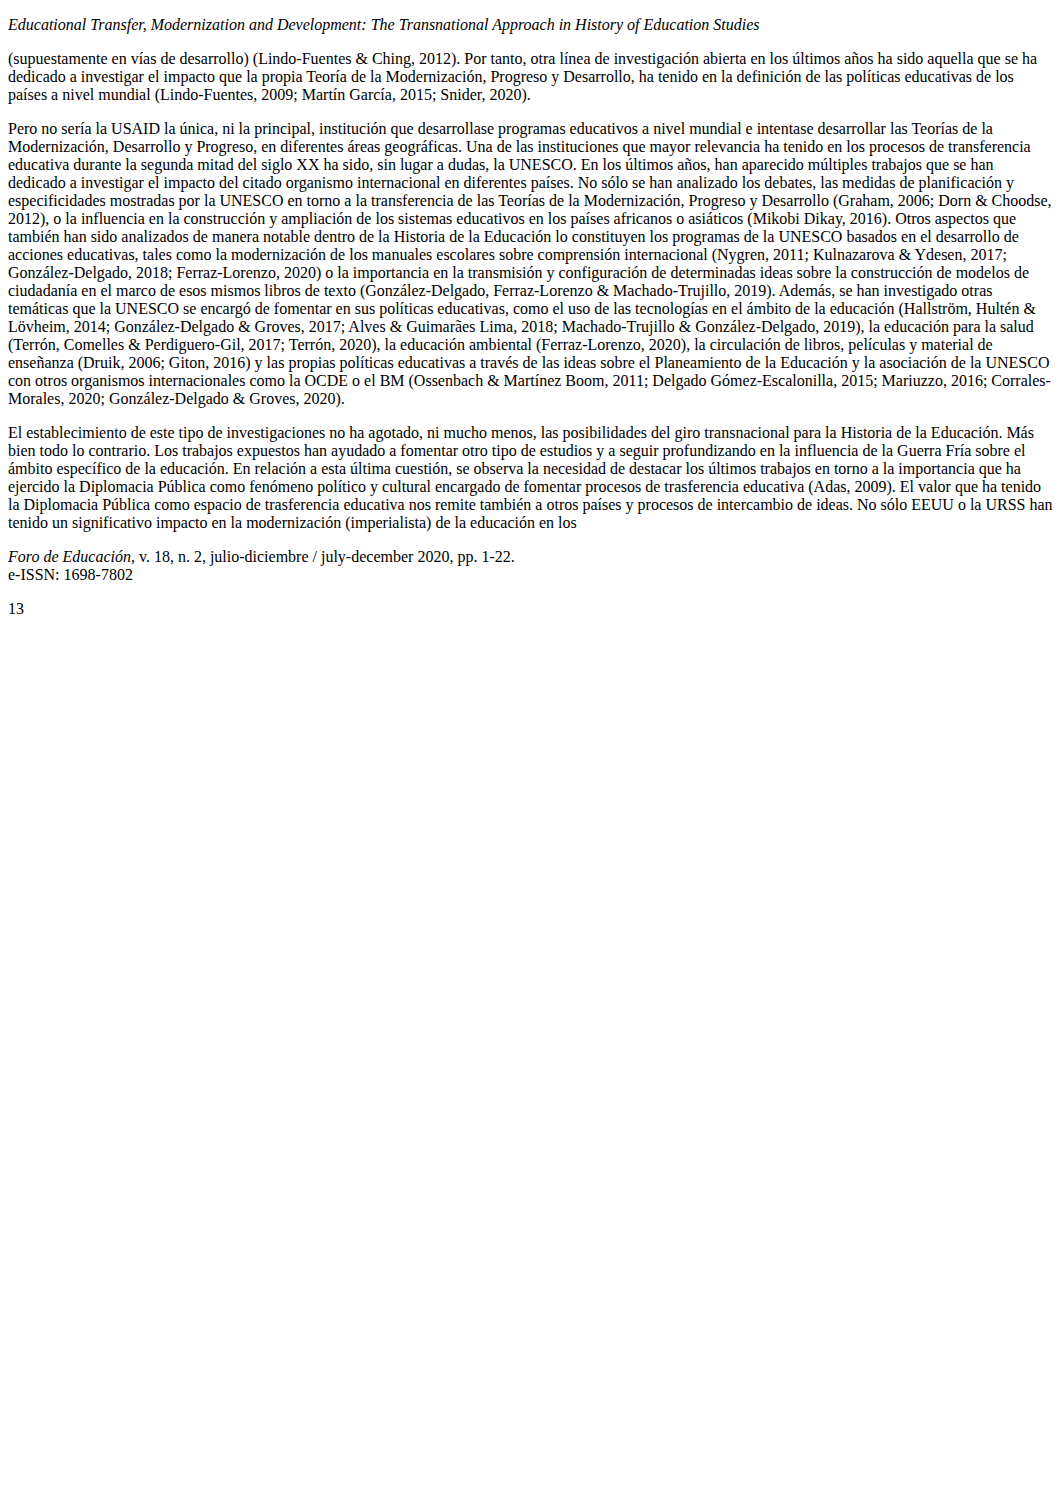Educational Transfer, Modernization and Development: The Transnational Approach in History of Education Studies
(supuestamente en vías de desarrollo) (Lindo-Fuentes & Ching, 2012). Por tanto, otra línea de investigación abierta en los últimos años ha sido aquella que se ha dedicado a investigar el impacto que la propia Teoría de la Modernización, Progreso y Desarrollo, ha tenido en la definición de las políticas educativas de los países a nivel mundial (Lindo-Fuentes, 2009; Martín García, 2015; Snider, 2020).
Pero no sería la USAID la única, ni la principal, institución que desarrollase programas educativos a nivel mundial e intentase desarrollar las Teorías de la Modernización, Desarrollo y Progreso, en diferentes áreas geográficas. Una de las instituciones que mayor relevancia ha tenido en los procesos de transferencia educativa durante la segunda mitad del siglo XX ha sido, sin lugar a dudas, la UNESCO. En los últimos años, han aparecido múltiples trabajos que se han dedicado a investigar el impacto del citado organismo internacional en diferentes países. No sólo se han analizado los debates, las medidas de planificación y especificidades mostradas por la UNESCO en torno a la transferencia de las Teorías de la Modernización, Progreso y Desarrollo (Graham, 2006; Dorn & Choodse, 2012), o la influencia en la construcción y ampliación de los sistemas educativos en los países africanos o asiáticos (Mikobi Dikay, 2016). Otros aspectos que también han sido analizados de manera notable dentro de la Historia de la Educación lo constituyen los programas de la UNESCO basados en el desarrollo de acciones educativas, tales como la modernización de los manuales escolares sobre comprensión internacional (Nygren, 2011; Kulnazarova & Ydesen, 2017; González-Delgado, 2018; Ferraz-Lorenzo, 2020) o la importancia en la transmisión y configuración de determinadas ideas sobre la construcción de modelos de ciudadanía en el marco de esos mismos libros de texto (González-Delgado, Ferraz-Lorenzo & Machado-Trujillo, 2019). Además, se han investigado otras temáticas que la UNESCO se encargó de fomentar en sus políticas educativas, como el uso de las tecnologías en el ámbito de la educación (Hallström, Hultén & Lövheim, 2014; González-Delgado & Groves, 2017; Alves & Guimarães Lima, 2018; Machado-Trujillo & González-Delgado, 2019), la educación para la salud (Terrón, Comelles & Perdiguero-Gil, 2017; Terrón, 2020), la educación ambiental (Ferraz-Lorenzo, 2020), la circulación de libros, películas y material de enseñanza (Druik, 2006; Giton, 2016) y las propias políticas educativas a través de las ideas sobre el Planeamiento de la Educación y la asociación de la UNESCO con otros organismos internacionales como la OCDE o el BM (Ossenbach & Martínez Boom, 2011; Delgado Gómez-Escalonilla, 2015; Mariuzzo, 2016; Corrales-Morales, 2020; González-Delgado & Groves, 2020).
El establecimiento de este tipo de investigaciones no ha agotado, ni mucho menos, las posibilidades del giro transnacional para la Historia de la Educación. Más bien todo lo contrario. Los trabajos expuestos han ayudado a fomentar otro tipo de estudios y a seguir profundizando en la influencia de la Guerra Fría sobre el ámbito específico de la educación. En relación a esta última cuestión, se observa la necesidad de destacar los últimos trabajos en torno a la importancia que ha ejercido la Diplomacia Pública como fenómeno político y cultural encargado de fomentar procesos de trasferencia educativa (Adas, 2009). El valor que ha tenido la Diplomacia Pública como espacio de trasferencia educativa nos remite también a otros países y procesos de intercambio de ideas. No sólo EEUU o la URSS han tenido un significativo impacto en la modernización (imperialista) de la educación en los
Foro de Educación, v. 18, n. 2, julio-diciembre / july-december 2020, pp. 1-22.
e-ISSN: 1698-7802
13